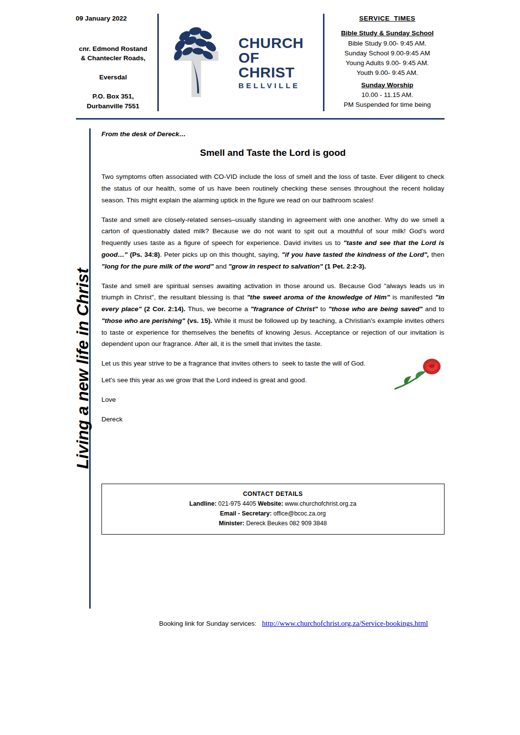09 January 2022
cnr. Edmond Rostand & Chantecler Roads,
Eversdal
P.O. Box 351, Durbanville 7551
CHURCH
OF CHRIST
BELLVILLE
SERVICE TIMES
Bible Study & Sunday School
Bible Study 9.00- 9:45 AM.
Sunday School 9.00-9:45 AM
Young Adults 9.00- 9:45 AM.
Youth 9.00- 9:45 AM.
Sunday Worship
10.00 - 11.15 AM.
PM Suspended for time being
Living a new life in Christ
From the desk of Dereck…
Smell and Taste the Lord is good
Two symptoms often associated with CO-VID include the loss of smell and the loss of taste. Ever diligent to check the status of our health, some of us have been routinely checking these senses throughout the recent holiday season. This might explain the alarming uptick in the figure we read on our bathroom scales!
Taste and smell are closely-related senses–usually standing in agreement with one another. Why do we smell a carton of questionably dated milk? Because we do not want to spit out a mouthful of sour milk! God's word frequently uses taste as a figure of speech for experience. David invites us to "taste and see that the Lord is good…" (Ps. 34:8). Peter picks up on this thought, saying, "if you have tasted the kindness of the Lord", then "long for the pure milk of the word" and "grow in respect to salvation" (1 Pet. 2:2-3).
Taste and smell are spiritual senses awaiting activation in those around us. Because God "always leads us in triumph in Christ", the resultant blessing is that "the sweet aroma of the knowledge of Him" is manifested "in every place" (2 Cor. 2:14). Thus, we become a "fragrance of Christ" to "those who are being saved" and to "those who are perishing" (vs. 15). While it must be followed up by teaching, a Christian's example invites others to taste or experience for themselves the benefits of knowing Jesus. Acceptance or rejection of our invitation is dependent upon our fragrance. After all, it is the smell that invites the taste.
Let us this year strive to be a fragrance that invites others to seek to taste the will of God.
Let's see this year as we grow that the Lord indeed is great and good.
Love
Dereck
CONTACT DETAILS
Landline: 021-975 4405 Website: www.churchofchrist.org.za
Email - Secretary: office@bcoc.za.org
Minister: Dereck Beukes 082 909 3848
Booking link for Sunday services: http://www.churchofchrist.org.za/Service-bookings.html